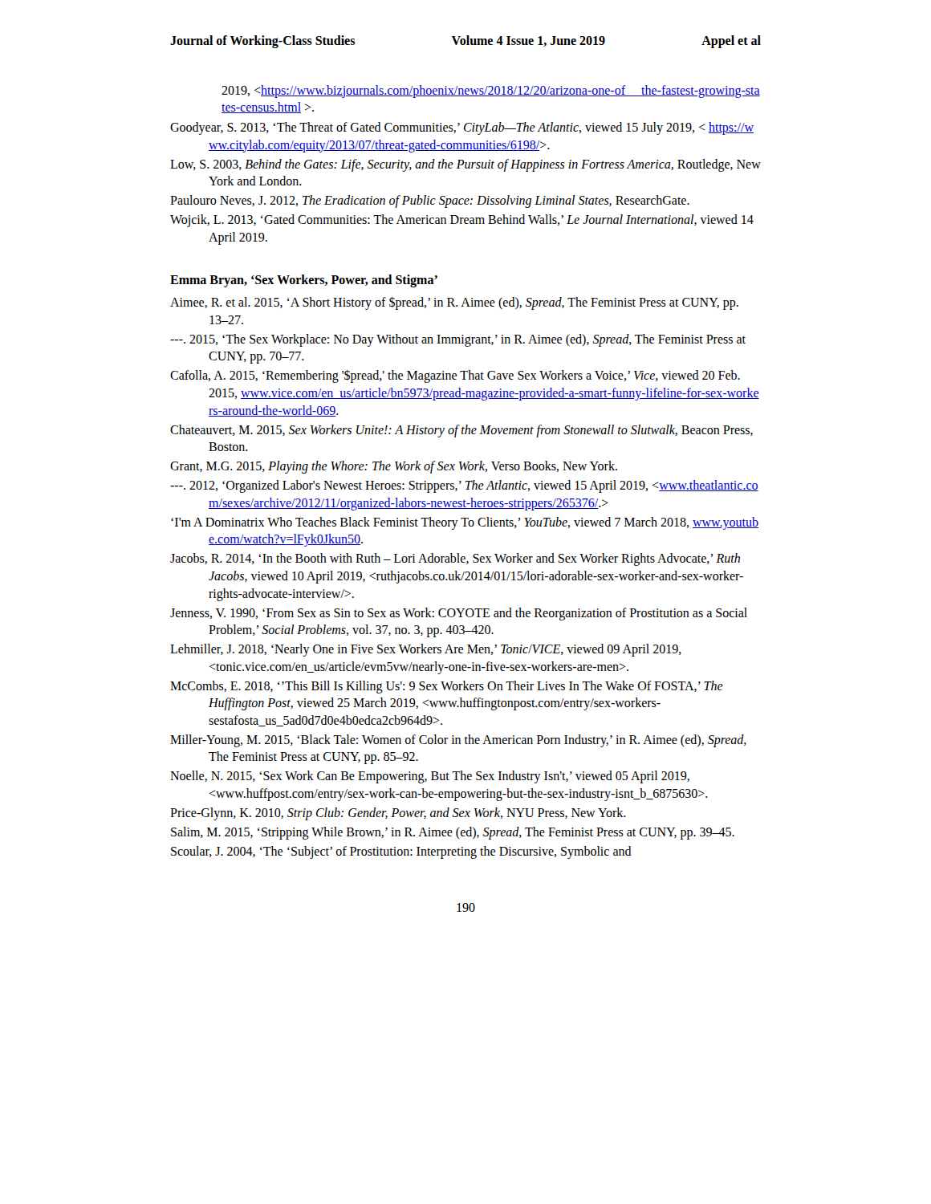Journal of Working-Class Studies Volume 4 Issue 1, June 2019 Appel et al
2019, <https://www.bizjournals.com/phoenix/news/2018/12/20/arizona-one-of the-fastest-growing-states-census.html >.
Goodyear, S. 2013, ‘The Threat of Gated Communities,’ CityLab—The Atlantic, viewed 15 July 2019, < https://www.citylab.com/equity/2013/07/threat-gated-communities/6198/>.
Low, S. 2003, Behind the Gates: Life, Security, and the Pursuit of Happiness in Fortress America, Routledge, New York and London.
Paulouro Neves, J. 2012, The Eradication of Public Space: Dissolving Liminal States, ResearchGate.
Wojcik, L. 2013, ‘Gated Communities: The American Dream Behind Walls,’ Le Journal International, viewed 14 April 2019.
Emma Bryan, ‘Sex Workers, Power, and Stigma’
Aimee, R. et al. 2015, ‘A Short History of $pread,’ in R. Aimee (ed), Spread, The Feminist Press at CUNY, pp. 13–27.
---. 2015, ‘The Sex Workplace: No Day Without an Immigrant,’ in R. Aimee (ed), Spread, The Feminist Press at CUNY, pp. 70–77.
Cafolla, A. 2015, ‘Remembering '$pread,' the Magazine That Gave Sex Workers a Voice,’ Vice, viewed 20 Feb. 2015, www.vice.com/en_us/article/bn5973/pread-magazine-provided-a-smart-funny-lifeline-for-sex-workers-around-the-world-069.
Chateauvert, M. 2015, Sex Workers Unite!: A History of the Movement from Stonewall to Slutwalk, Beacon Press, Boston.
Grant, M.G. 2015, Playing the Whore: The Work of Sex Work, Verso Books, New York.
---. 2012, ‘Organized Labor's Newest Heroes: Strippers,’ The Atlantic, viewed 15 April 2019, <www.theatlantic.com/sexes/archive/2012/11/organized-labors-newest-heroes-strippers/265376/.>
‘I'm A Dominatrix Who Teaches Black Feminist Theory To Clients,’ YouTube, viewed 7 March 2018, www.youtube.com/watch?v=lFyk0Jkun50.
Jacobs, R. 2014, ‘In the Booth with Ruth – Lori Adorable, Sex Worker and Sex Worker Rights Advocate,’ Ruth Jacobs, viewed 10 April 2019, <ruthjacobs.co.uk/2014/01/15/lori-adorable-sex-worker-and-sex-worker-rights-advocate-interview/>.
Jenness, V. 1990, ‘From Sex as Sin to Sex as Work: COYOTE and the Reorganization of Prostitution as a Social Problem,’ Social Problems, vol. 37, no. 3, pp. 403–420.
Lehmiller, J. 2018, ‘Nearly One in Five Sex Workers Are Men,’ Tonic/VICE, viewed 09 April 2019, <tonic.vice.com/en_us/article/evm5vw/nearly-one-in-five-sex-workers-are-men>.
McCombs, E. 2018, ‘’This Bill Is Killing Us': 9 Sex Workers On Their Lives In The Wake Of FOSTA,’ The Huffington Post, viewed 25 March 2019, <www.huffingtonpost.com/entry/sex-workers-sestafosta_us_5ad0d7d0e4b0edca2cb964d9>.
Miller-Young, M. 2015, ‘Black Tale: Women of Color in the American Porn Industry,’ in R. Aimee (ed), Spread, The Feminist Press at CUNY, pp. 85–92.
Noelle, N. 2015, ‘Sex Work Can Be Empowering, But The Sex Industry Isn't,’ viewed 05 April 2019, <www.huffpost.com/entry/sex-work-can-be-empowering-but-the-sex-industry-isnt_b_6875630>.
Price-Glynn, K. 2010, Strip Club: Gender, Power, and Sex Work, NYU Press, New York.
Salim, M. 2015, ‘Stripping While Brown,’ in R. Aimee (ed), Spread, The Feminist Press at CUNY, pp. 39–45.
Scoular, J. 2004, ‘The ‘Subject’ of Prostitution: Interpreting the Discursive, Symbolic and
190